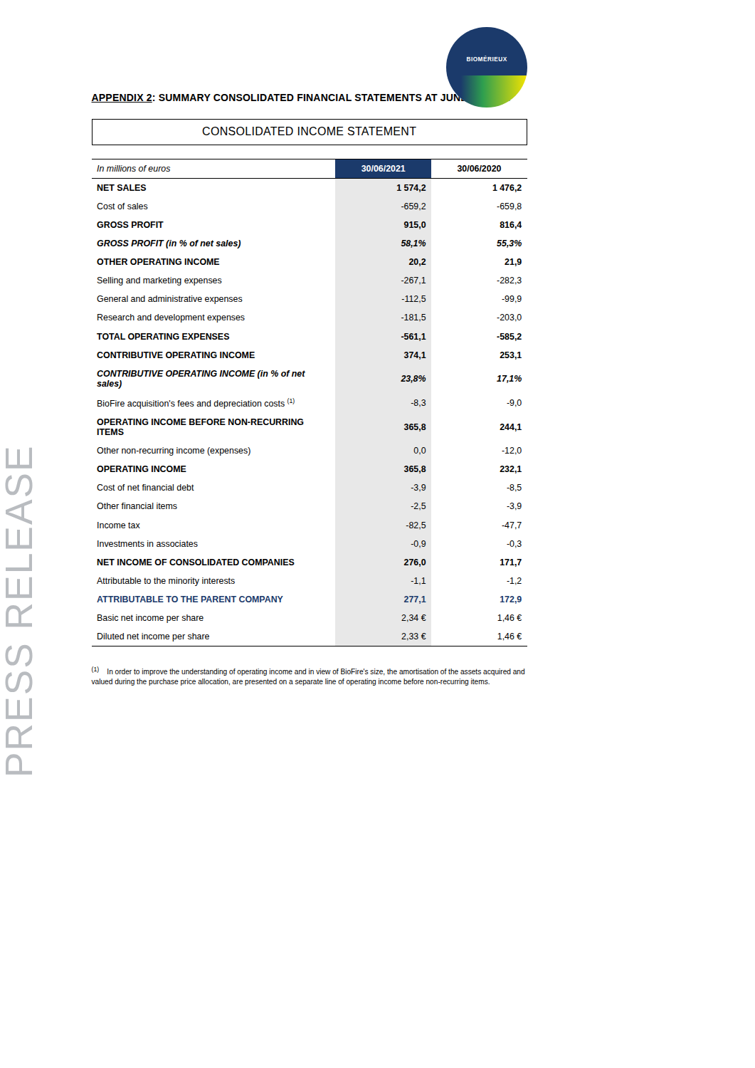PRESS RELEASE
BIOMÉRIEUX
APPENDIX 2: SUMMARY CONSOLIDATED FINANCIAL STATEMENTS AT JUNE 30, 2021
CONSOLIDATED INCOME STATEMENT
| In millions of euros | 30/06/2021 | 30/06/2020 |
| --- | --- | --- |
| NET SALES | 1 574,2 | 1 476,2 |
| Cost of sales | -659,2 | -659,8 |
| GROSS PROFIT | 915,0 | 816,4 |
| GROSS PROFIT (in % of net sales) | 58,1% | 55,3% |
| OTHER OPERATING INCOME | 20,2 | 21,9 |
| Selling and marketing expenses | -267,1 | -282,3 |
| General and administrative expenses | -112,5 | -99,9 |
| Research and development expenses | -181,5 | -203,0 |
| TOTAL OPERATING EXPENSES | -561,1 | -585,2 |
| CONTRIBUTIVE OPERATING INCOME | 374,1 | 253,1 |
| CONTRIBUTIVE OPERATING INCOME (in % of net sales) | 23,8% | 17,1% |
| BioFire acquisition's fees and depreciation costs (1) | -8,3 | -9,0 |
| OPERATING INCOME BEFORE NON-RECURRING ITEMS | 365,8 | 244,1 |
| Other non-recurring income (expenses) | 0,0 | -12,0 |
| OPERATING INCOME | 365,8 | 232,1 |
| Cost of net financial debt | -3,9 | -8,5 |
| Other financial items | -2,5 | -3,9 |
| Income tax | -82,5 | -47,7 |
| Investments in associates | -0,9 | -0,3 |
| NET INCOME OF CONSOLIDATED COMPANIES | 276,0 | 171,7 |
| Attributable to the minority interests | -1,1 | -1,2 |
| ATTRIBUTABLE TO THE PARENT COMPANY | 277,1 | 172,9 |
| Basic net income per share | 2,34 € | 1,46 € |
| Diluted net income per share | 2,33 € | 1,46 € |
(1) In order to improve the understanding of operating income and in view of BioFire's size, the amortisation of the assets acquired and valued during the purchase price allocation, are presented on a separate line of operating income before non-recurring items.